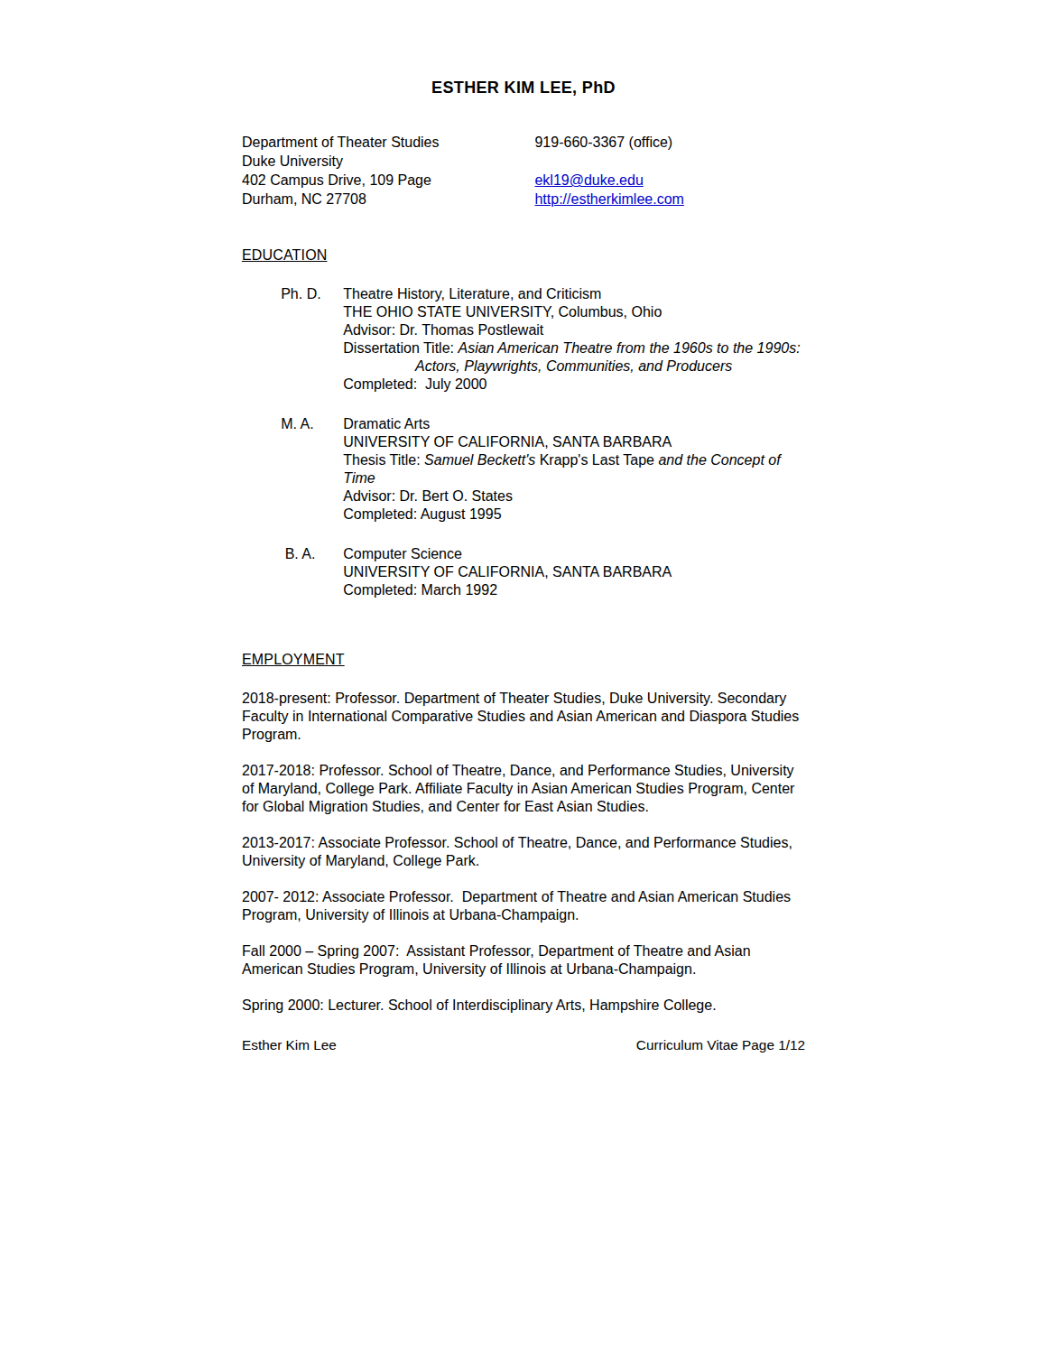ESTHER KIM LEE, PhD
| Department of Theater Studies | 919-660-3367 (office) |
| Duke University | |
| 402 Campus Drive, 109 Page | ekl19@duke.edu |
| Durham, NC 27708 | http://estherkimlee.com |
EDUCATION
Ph. D.
Theatre History, Literature, and Criticism
THE OHIO STATE UNIVERSITY, Columbus, Ohio
Advisor: Dr. Thomas Postlewait
Dissertation Title: Asian American Theatre from the 1960s to the 1990s:
Actors, Playwrights, Communities, and Producers
Completed: July 2000
M. A.
Dramatic Arts
UNIVERSITY OF CALIFORNIA, SANTA BARBARA
Thesis Title: Samuel Beckett's Krapp's Last Tape and the Concept of Time
Advisor: Dr. Bert O. States
Completed: August 1995
B. A.
Computer Science
UNIVERSITY OF CALIFORNIA, SANTA BARBARA
Completed: March 1992
EMPLOYMENT
2018-present: Professor. Department of Theater Studies, Duke University. Secondary Faculty in International Comparative Studies and Asian American and Diaspora Studies Program.
2017-2018: Professor. School of Theatre, Dance, and Performance Studies, University of Maryland, College Park. Affiliate Faculty in Asian American Studies Program, Center for Global Migration Studies, and Center for East Asian Studies.
2013-2017: Associate Professor. School of Theatre, Dance, and Performance Studies, University of Maryland, College Park.
2007- 2012: Associate Professor. Department of Theatre and Asian American Studies Program, University of Illinois at Urbana-Champaign.
Fall 2000 – Spring 2007: Assistant Professor, Department of Theatre and Asian American Studies Program, University of Illinois at Urbana-Champaign.
Spring 2000: Lecturer. School of Interdisciplinary Arts, Hampshire College.
Esther Kim Lee Curriculum Vitae Page 1/12